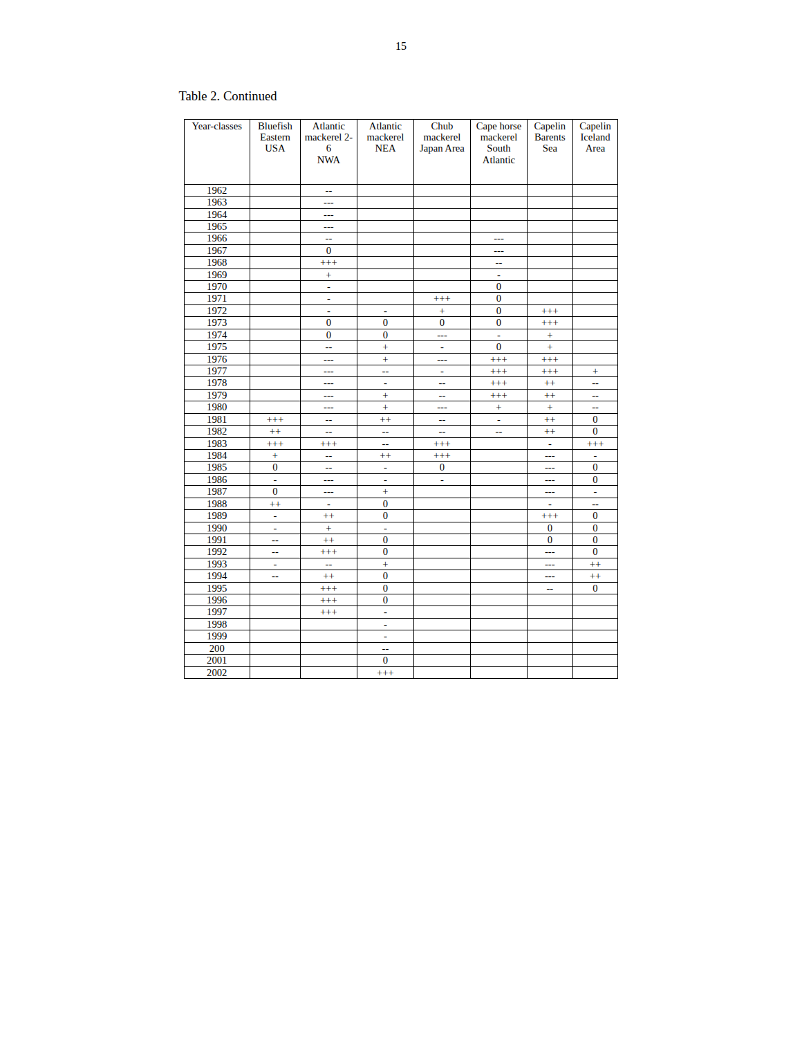15
Table 2. Continued
| Year-classes | Bluefish Eastern USA | Atlantic mackerel 2-6 NWA | Atlantic mackerel NEA | Chub mackerel Japan Area | Cape horse mackerel South Atlantic | Capelin Barents Sea | Capelin Iceland Area |
| --- | --- | --- | --- | --- | --- | --- | --- |
| 1962 | | -- | | | | | |
| 1963 | | --- | | | | | |
| 1964 | | --- | | | | | |
| 1965 | | --- | | | | | |
| 1966 | | -- | | | --- | | |
| 1967 | | 0 | | | --- | | |
| 1968 | | +++ | | | -- | | |
| 1969 | | + | | | - | | |
| 1970 | | - | | | 0 | | |
| 1971 | | - | | +++ | 0 | | |
| 1972 | | - | - | + | 0 | +++ | |
| 1973 | | 0 | 0 | 0 | 0 | +++ | |
| 1974 | | 0 | 0 | --- | - | + | |
| 1975 | | -- | + | - | 0 | + | |
| 1976 | | --- | + | --- | +++ | +++ | |
| 1977 | | --- | -- | - | +++ | +++ | + |
| 1978 | | --- | - | -- | +++ | ++ | -- |
| 1979 | | --- | + | -- | +++ | ++ | -- |
| 1980 | | --- | + | --- | + | + | -- |
| 1981 | +++ | -- | ++ | -- | - | ++ | 0 |
| 1982 | ++ | -- | -- | -- | -- | ++ | 0 |
| 1983 | +++ | +++ | -- | +++ | | - | +++ |
| 1984 | + | -- | ++ | +++ | | --- | - |
| 1985 | 0 | -- | - | 0 | | --- | 0 |
| 1986 | - | --- | - | - | | --- | 0 |
| 1987 | 0 | --- | + | | | --- | - |
| 1988 | ++ | - | 0 | | | - | -- |
| 1989 | - | ++ | 0 | | | +++ | 0 |
| 1990 | - | + | - | | | 0 | 0 |
| 1991 | -- | ++ | 0 | | | 0 | 0 |
| 1992 | -- | +++ | 0 | | | --- | 0 |
| 1993 | - | -- | + | | | --- | ++ |
| 1994 | -- | ++ | 0 | | | --- | ++ |
| 1995 | | +++ | 0 | | | -- | 0 |
| 1996 | | +++ | 0 | | | | |
| 1997 | | +++ | - | | | | |
| 1998 | | | - | | | | |
| 1999 | | | - | | | | |
| 200 | | | -- | | | | |
| 2001 | | | 0 | | | | |
| 2002 | | | +++ | | | | |